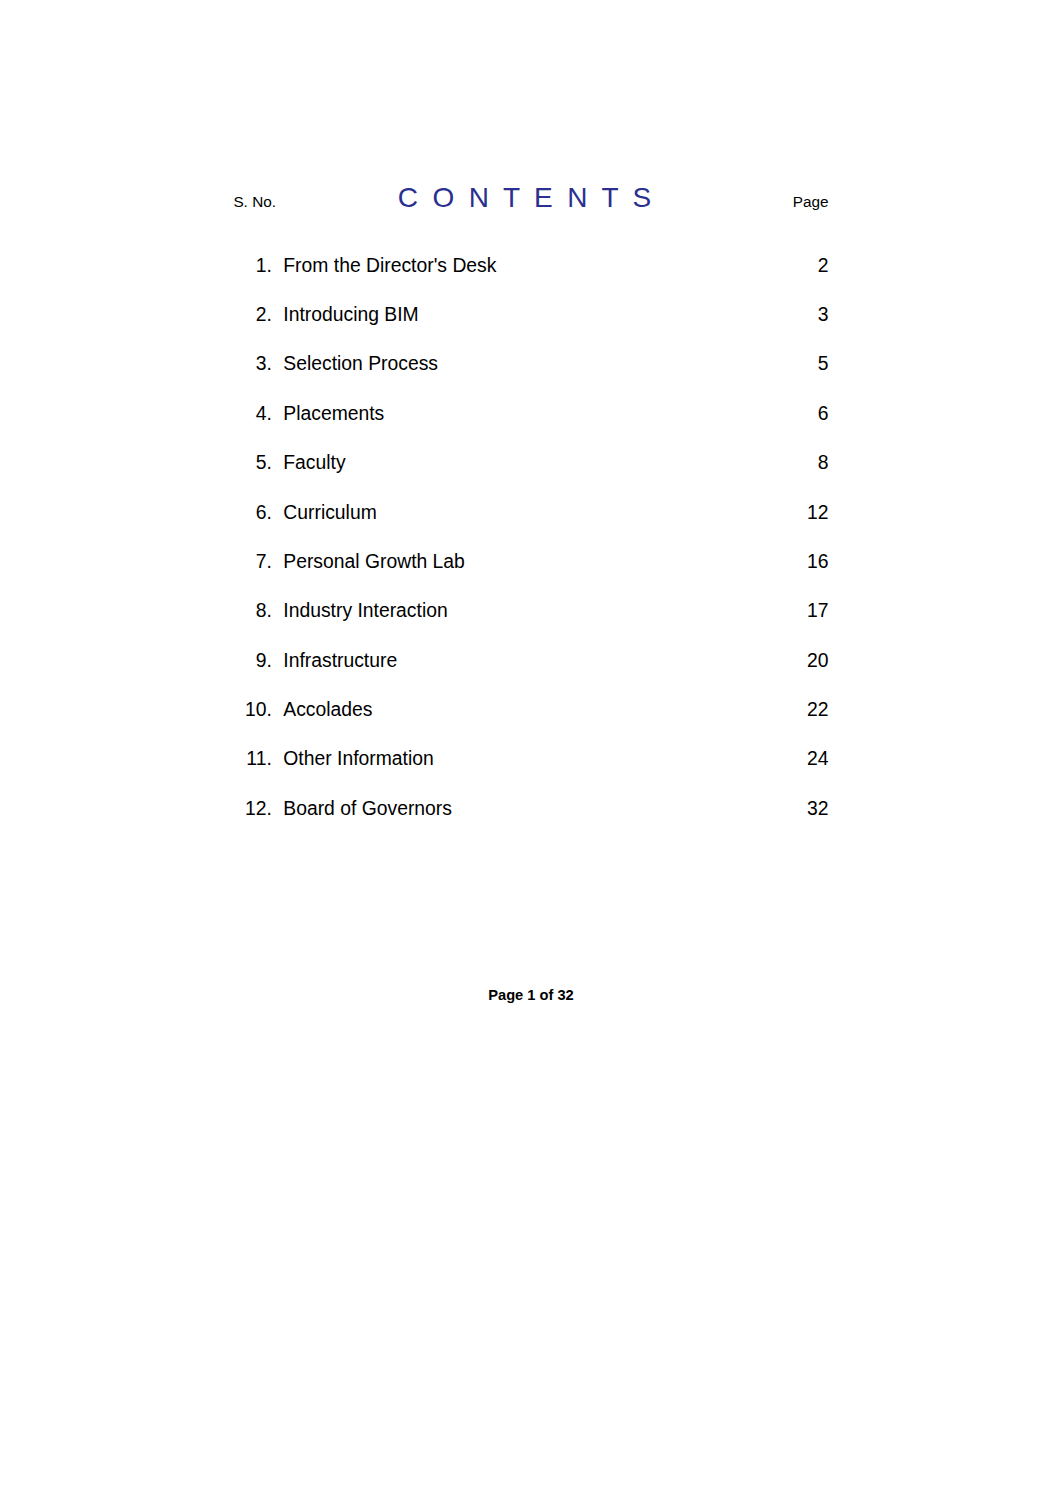S. No.
C O N T E N T S
Page
1. From the Director's Desk 2
2. Introducing BIM 3
3. Selection Process 5
4. Placements 6
5. Faculty 8
6. Curriculum 12
7. Personal Growth Lab 16
8. Industry Interaction 17
9. Infrastructure 20
10. Accolades 22
11. Other Information 24
12. Board of Governors 32
Page 1 of 32